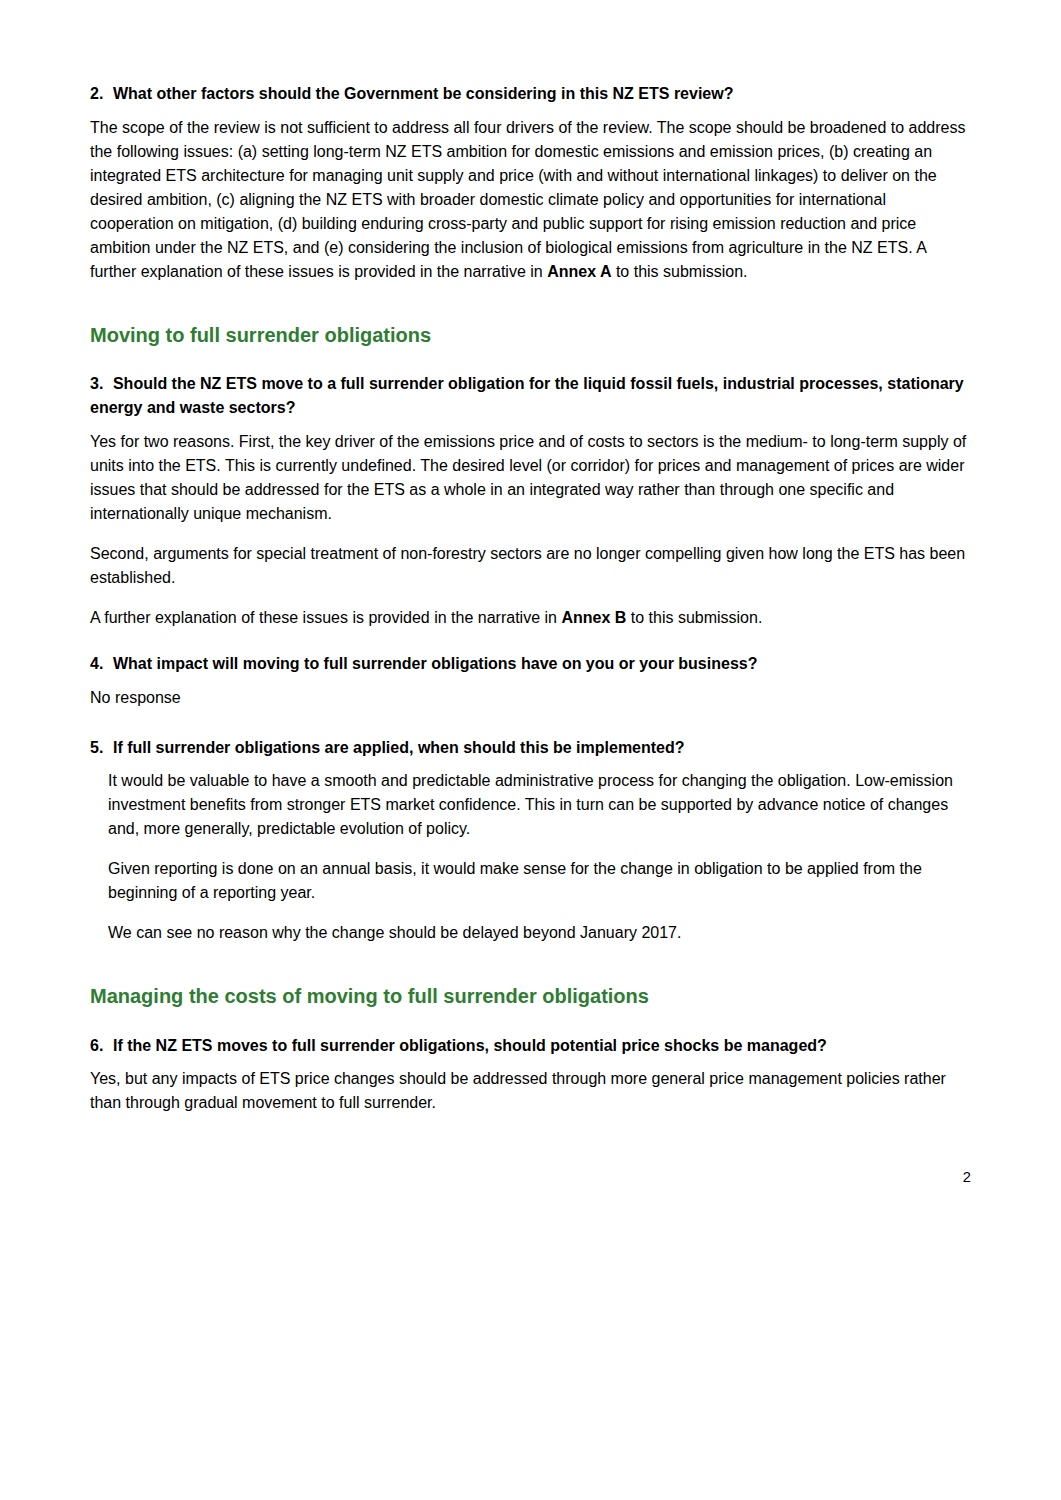2. What other factors should the Government be considering in this NZ ETS review?
The scope of the review is not sufficient to address all four drivers of the review. The scope should be broadened to address the following issues: (a) setting long-term NZ ETS ambition for domestic emissions and emission prices, (b) creating an integrated ETS architecture for managing unit supply and price (with and without international linkages) to deliver on the desired ambition, (c) aligning the NZ ETS with broader domestic climate policy and opportunities for international cooperation on mitigation, (d) building enduring cross-party and public support for rising emission reduction and price ambition under the NZ ETS, and (e) considering the inclusion of biological emissions from agriculture in the NZ ETS. A further explanation of these issues is provided in the narrative in Annex A to this submission.
Moving to full surrender obligations
3. Should the NZ ETS move to a full surrender obligation for the liquid fossil fuels, industrial processes, stationary energy and waste sectors?
Yes for two reasons. First, the key driver of the emissions price and of costs to sectors is the medium- to long-term supply of units into the ETS. This is currently undefined. The desired level (or corridor) for prices and management of prices are wider issues that should be addressed for the ETS as a whole in an integrated way rather than through one specific and internationally unique mechanism.
Second, arguments for special treatment of non-forestry sectors are no longer compelling given how long the ETS has been established.
A further explanation of these issues is provided in the narrative in Annex B to this submission.
4. What impact will moving to full surrender obligations have on you or your business?
No response
5. If full surrender obligations are applied, when should this be implemented?
It would be valuable to have a smooth and predictable administrative process for changing the obligation. Low-emission investment benefits from stronger ETS market confidence. This in turn can be supported by advance notice of changes and, more generally, predictable evolution of policy.
Given reporting is done on an annual basis, it would make sense for the change in obligation to be applied from the beginning of a reporting year.
We can see no reason why the change should be delayed beyond January 2017.
Managing the costs of moving to full surrender obligations
6. If the NZ ETS moves to full surrender obligations, should potential price shocks be managed?
Yes, but any impacts of ETS price changes should be addressed through more general price management policies rather than through gradual movement to full surrender.
2